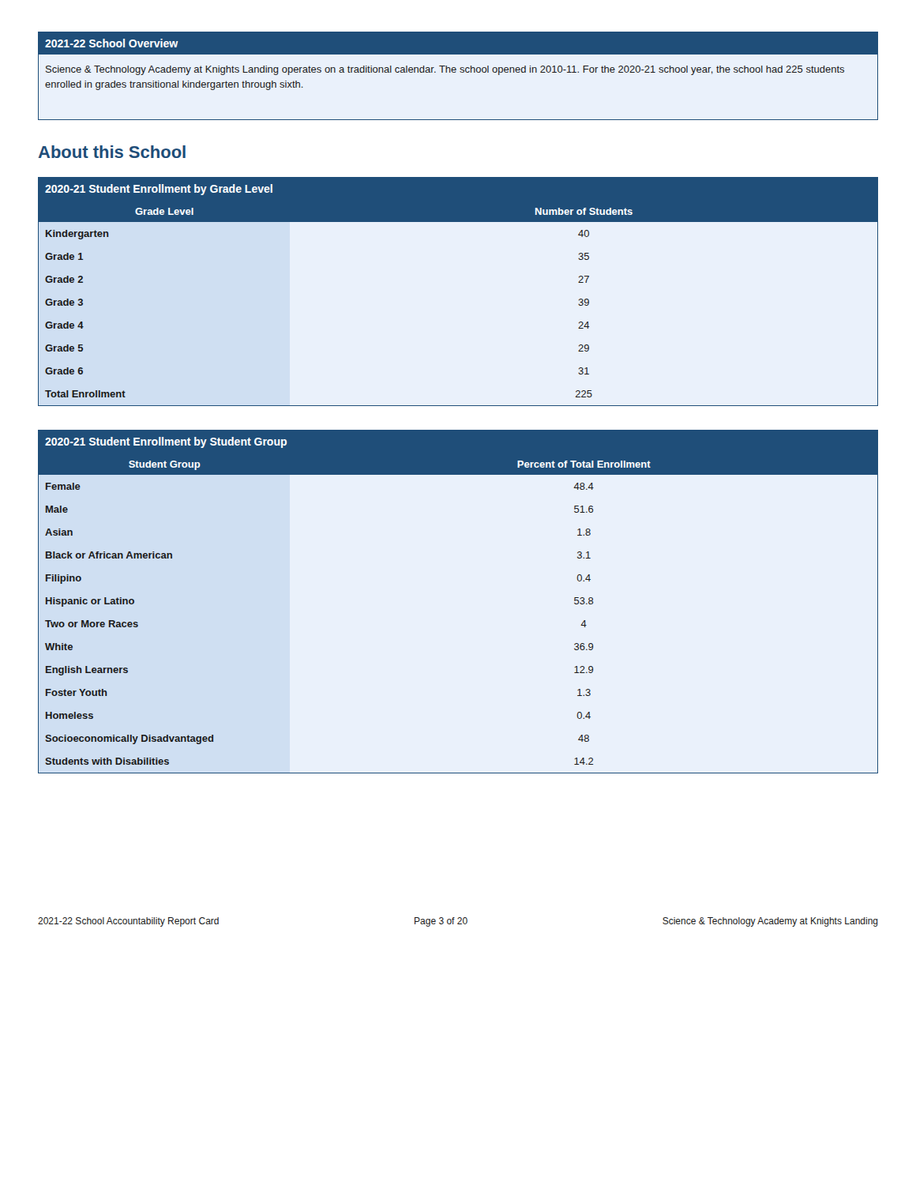2021-22 School Overview
Science & Technology Academy at Knights Landing operates on a traditional calendar. The school opened in 2010-11. For the 2020-21 school year, the school had 225 students enrolled in grades transitional kindergarten through sixth.
About this School
2020-21 Student Enrollment by Grade Level
| Grade Level | Number of Students |
| --- | --- |
| Kindergarten | 40 |
| Grade 1 | 35 |
| Grade 2 | 27 |
| Grade 3 | 39 |
| Grade 4 | 24 |
| Grade 5 | 29 |
| Grade 6 | 31 |
| Total Enrollment | 225 |
2020-21 Student Enrollment by Student Group
| Student Group | Percent of Total Enrollment |
| --- | --- |
| Female | 48.4 |
| Male | 51.6 |
| Asian | 1.8 |
| Black or African American | 3.1 |
| Filipino | 0.4 |
| Hispanic or Latino | 53.8 |
| Two or More Races | 4 |
| White | 36.9 |
| English Learners | 12.9 |
| Foster Youth | 1.3 |
| Homeless | 0.4 |
| Socioeconomically Disadvantaged | 48 |
| Students with Disabilities | 14.2 |
2021-22 School Accountability Report Card Page 3 of 20 Science & Technology Academy at Knights Landing